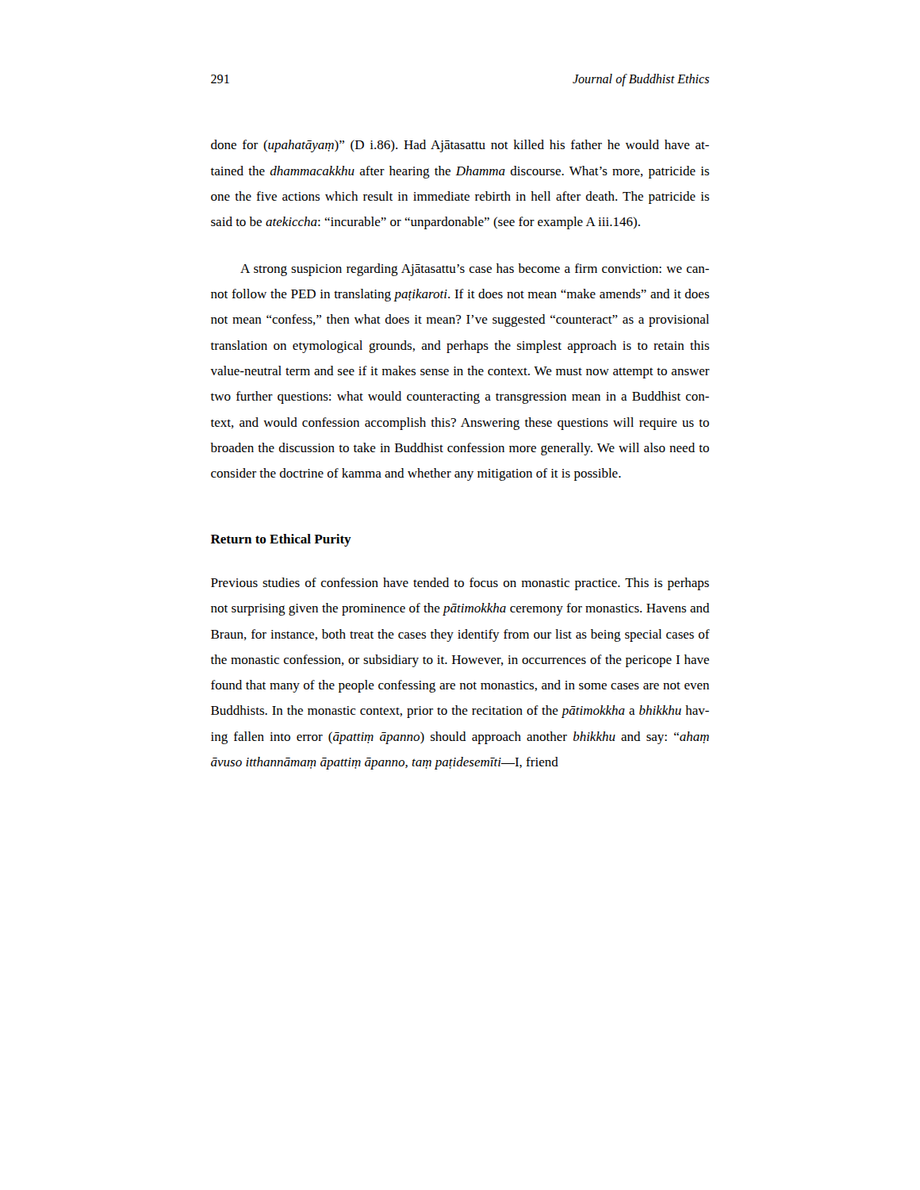291 Journal of Buddhist Ethics
done for (upahatāyaṃ)” (D i.86). Had Ajātasattu not killed his father he would have attained the dhammacakkhu after hearing the Dhamma discourse. What’s more, patricide is one the five actions which result in immediate rebirth in hell after death. The patricide is said to be atekiccha: “incurable” or “unpardonable” (see for example A iii.146).
A strong suspicion regarding Ajātasattu’s case has become a firm conviction: we cannot follow the PED in translating paṭikaroti. If it does not mean “make amends” and it does not mean “confess,” then what does it mean? I’ve suggested “counteract” as a provisional translation on etymological grounds, and perhaps the simplest approach is to retain this value-neutral term and see if it makes sense in the context. We must now attempt to answer two further questions: what would counteracting a transgression mean in a Buddhist context, and would confession accomplish this? Answering these questions will require us to broaden the discussion to take in Buddhist confession more generally. We will also need to consider the doctrine of kamma and whether any mitigation of it is possible.
Return to Ethical Purity
Previous studies of confession have tended to focus on monastic practice. This is perhaps not surprising given the prominence of the pātimokkha ceremony for monastics. Havens and Braun, for instance, both treat the cases they identify from our list as being special cases of the monastic confession, or subsidiary to it. However, in occurrences of the pericope I have found that many of the people confessing are not monastics, and in some cases are not even Buddhists. In the monastic context, prior to the recitation of the pātimokkha a bhikkhu having fallen into error (āpattiṃ āpanno) should approach another bhikkhu and say: “ahaṃ āvuso itthannāmaṃ āpattiṃ āpanno, taṃ paṭidesemīti—I, friend